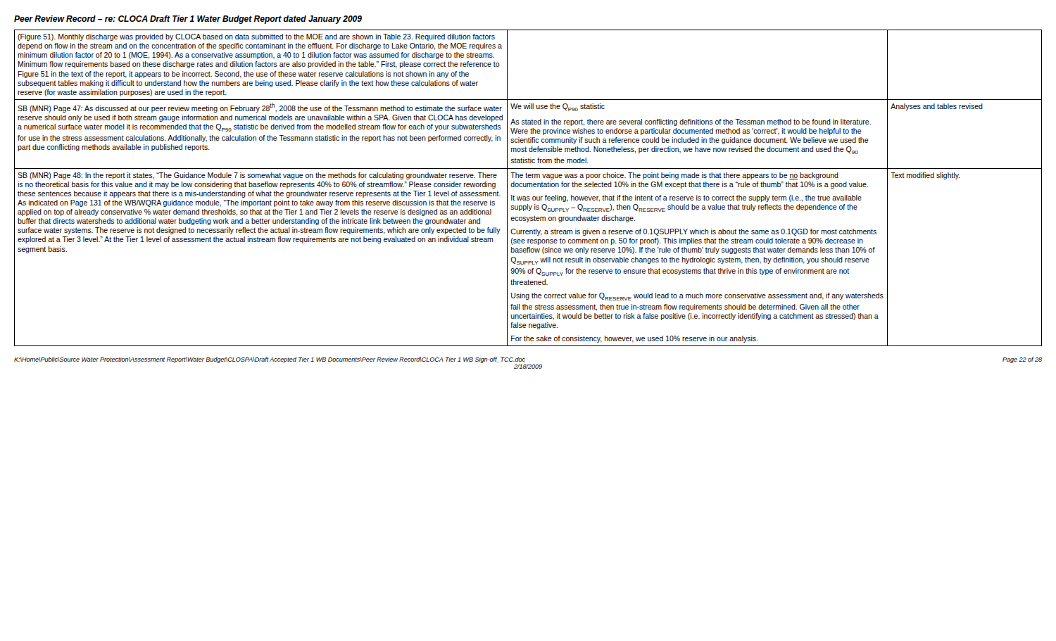Peer Review Record – re: CLOCA Draft Tier 1 Water Budget Report dated January 2009
| (Figure 51). Monthly discharge was provided by CLOCA based on data submitted to the MOE and are shown in Table 23. Required dilution factors depend on flow in the stream and on the concentration of the specific contaminant in the effluent. For discharge to Lake Ontario, the MOE requires a minimum dilution factor of 20 to 1 (MOE, 1994). As a conservative assumption, a 40 to 1 dilution factor was assumed for discharge to the streams. Minimum flow requirements based on these discharge rates and dilution factors are also provided in the table.” First, please correct the reference to Figure 51 in the text of the report, it appears to be incorrect. Second, the use of these water reserve calculations is not shown in any of the subsequent tables making it difficult to understand how the numbers are being used. Please clarify in the text how these calculations of water reserve (for waste assimilation purposes) are used in the report. | | |
| SB (MNR) Page 47: As discussed at our peer review meeting on February 28 th , 2008 the use of the Tessmann method to estimate the surface water reserve should only be used if both stream gauge information and numerical models are unavailable within a SPA. Given that CLOCA has developed a numerical surface water model it is recommended that the Q P90 statistic be derived from the modelled stream flow for each of your subwatersheds for use in the stress assessment calculations. Additionally, the calculation of the Tessmann statistic in the report has not been performed correctly, in part due conflicting methods available in published reports. | We will use the Q P90 statistic As stated in the report, there are several conflicting definitions of the Tessman method to be found in literature. Were the province wishes to endorse a particular documented method as 'correct', it would be helpful to the scientific community if such a reference could be included in the guidance document. We believe we used the most defensible method. Nonetheless, per direction, we have now revised the document and used the Q 90 statistic from the model. | Analyses and tables revised |
| SB (MNR) Page 48: In the report it states, “The Guidance Module 7 is somewhat vague on the methods for calculating groundwater reserve. There is no theoretical basis for this value and it may be low considering that baseflow represents 40% to 60% of streamflow.” Please consider rewording these sentences because it appears that there is a mis-understanding of what the groundwater reserve represents at the Tier 1 level of assessment. As indicated on Page 131 of the WB/WQRA guidance module, “The important point to take away from this reserve discussion is that the reserve is applied on top of already conservative % water demand thresholds, so that at the Tier 1 and Tier 2 levels the reserve is designed as an additional buffer that directs watersheds to additional water budgeting work and a better understanding of the intricate link between the groundwater and surface water systems. The reserve is not designed to necessarily reflect the actual in-stream flow requirements, which are only expected to be fully explored at a Tier 3 level.” At the Tier 1 level of assessment the actual instream flow requirements are not being evaluated on an individual stream segment basis. | The term vague was a poor choice. The point being made is that there appears to be no background documentation for the selected 10% in the GM except that there is a “rule of thumb” that 10% is a good value. It was our feeling, however, that if the intent of a reserve is to correct the supply term (i.e., the true available supply is Q SUPPLY – Q RESERVE ), then Q RESERVE should be a value that truly reflects the dependence of the ecosystem on groundwater discharge. Currently, a stream is given a reserve of 0.1QSUPPLY which is about the same as 0.1QGD for most catchments (see response to comment on p. 50 for proof). This implies that the stream could tolerate a 90% decrease in baseflow (since we only reserve 10%). If the 'rule of thumb' truly suggests that water demands less than 10% of Q SUPPLY will not result in observable changes to the hydrologic system, then, by definition, you should reserve 90% of Q SUPPLY for the reserve to ensure that ecosystems that thrive in this type of environment are not threatened. Using the correct value for Q RESERVE would lead to a much more conservative assessment and, if any watersheds fail the stress assessment, then true in-stream flow requirements should be determined. Given all the other uncertainties, it would be better to risk a false positive (i.e. incorrectly identifying a catchment as stressed) than a false negative. For the sake of consistency, however, we used 10% reserve in our analysis. | Text modified slightly. |
K:\Home\Public\Source Water Protection\Assessment Report\Water Budget\CLOSPA\Draft Accepted Tier 1 WB Documents\Peer Review Record\CLOCA Tier 1 WB Sign-off_TCC.doc Page 22 of 28
2/18/2009